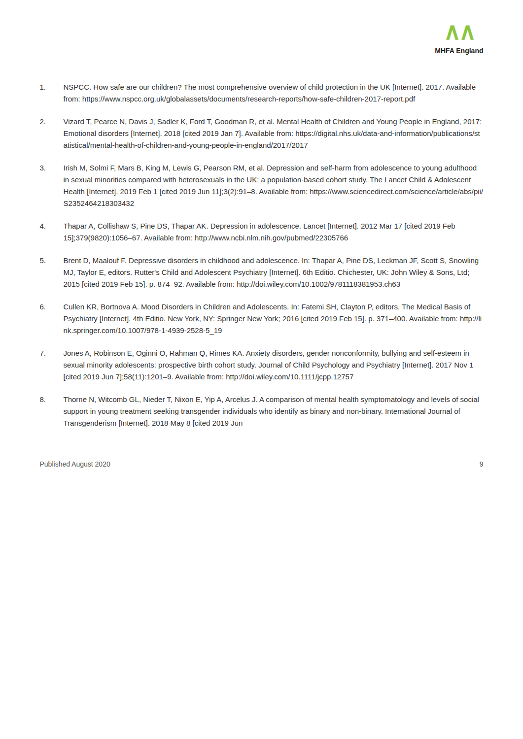∧∧
MHFA England
NSPCC. How safe are our children? The most comprehensive overview of child protection in the UK [Internet]. 2017. Available from: https://www.nspcc.org.uk/globalassets/documents/research-reports/how-safe-children-2017-report.pdf
Vizard T, Pearce N, Davis J, Sadler K, Ford T, Goodman R, et al. Mental Health of Children and Young People in England, 2017: Emotional disorders [Internet]. 2018 [cited 2019 Jan 7]. Available from: https://digital.nhs.uk/data-and-information/publications/statistical/mental-health-of-children-and-young-people-in-england/2017/2017
Irish M, Solmi F, Mars B, King M, Lewis G, Pearson RM, et al. Depression and self-harm from adolescence to young adulthood in sexual minorities compared with heterosexuals in the UK: a population-based cohort study. The Lancet Child & Adolescent Health [Internet]. 2019 Feb 1 [cited 2019 Jun 11];3(2):91–8. Available from: https://www.sciencedirect.com/science/article/abs/pii/S2352464218303432
Thapar A, Collishaw S, Pine DS, Thapar AK. Depression in adolescence. Lancet [Internet]. 2012 Mar 17 [cited 2019 Feb 15];379(9820):1056–67. Available from: http://www.ncbi.nlm.nih.gov/pubmed/22305766
Brent D, Maalouf F. Depressive disorders in childhood and adolescence. In: Thapar A, Pine DS, Leckman JF, Scott S, Snowling MJ, Taylor E, editors. Rutter's Child and Adolescent Psychiatry [Internet]. 6th Editio. Chichester, UK: John Wiley & Sons, Ltd; 2015 [cited 2019 Feb 15]. p. 874–92. Available from: http://doi.wiley.com/10.1002/9781118381953.ch63
Cullen KR, Bortnova A. Mood Disorders in Children and Adolescents. In: Fatemi SH, Clayton P, editors. The Medical Basis of Psychiatry [Internet]. 4th Editio. New York, NY: Springer New York; 2016 [cited 2019 Feb 15]. p. 371–400. Available from: http://link.springer.com/10.1007/978-1-4939-2528-5_19
Jones A, Robinson E, Oginni O, Rahman Q, Rimes KA. Anxiety disorders, gender nonconformity, bullying and self-esteem in sexual minority adolescents: prospective birth cohort study. Journal of Child Psychology and Psychiatry [Internet]. 2017 Nov 1 [cited 2019 Jun 7];58(11):1201–9. Available from: http://doi.wiley.com/10.1111/jcpp.12757
Thorne N, Witcomb GL, Nieder T, Nixon E, Yip A, Arcelus J. A comparison of mental health symptomatology and levels of social support in young treatment seeking transgender individuals who identify as binary and non-binary. International Journal of Transgenderism [Internet]. 2018 May 8 [cited 2019 Jun
Published August 2020 9